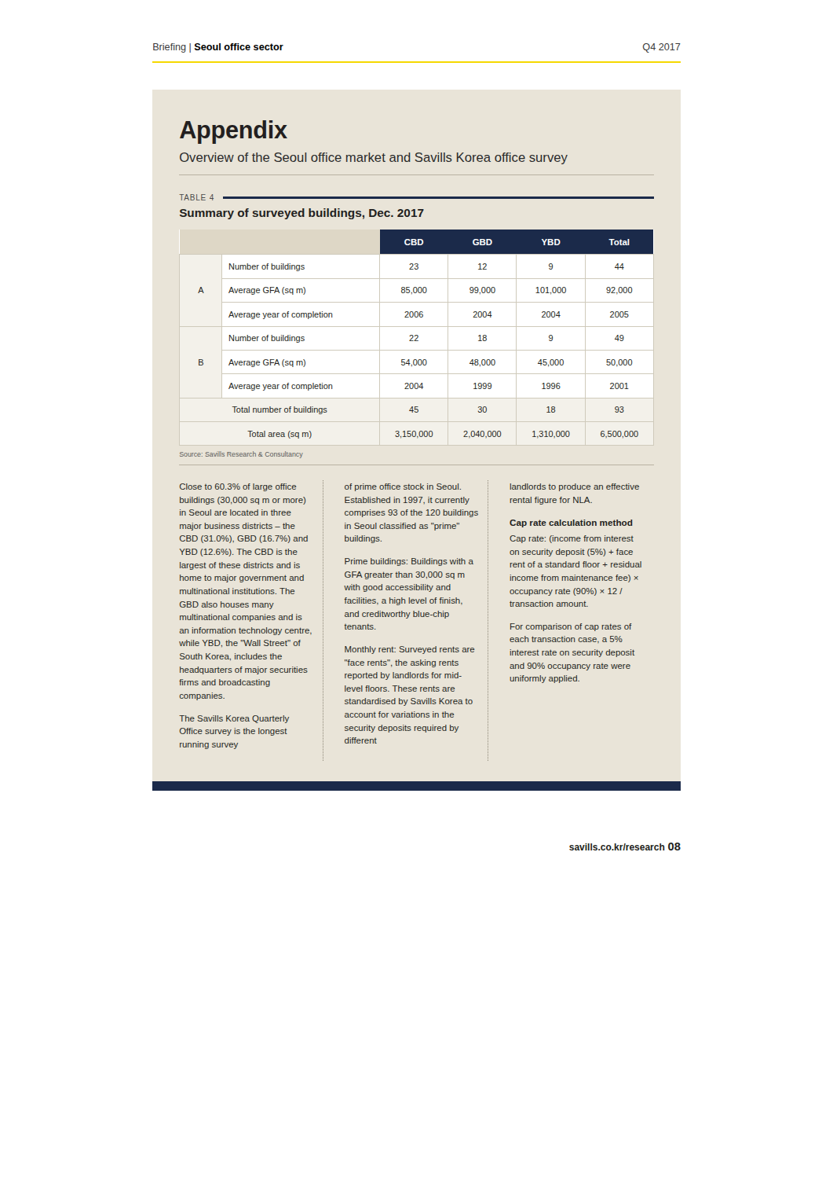Briefing | Seoul office sector
Q4 2017
Appendix
Overview of the Seoul office market and Savills Korea office survey
TABLE 4
Summary of surveyed buildings, Dec. 2017
| | CBD | GBD | YBD | Total |
| --- | --- | --- | --- | --- |
| A | Number of buildings | 23 | 12 | 9 | 44 |
| Average GFA (sq m) | 85,000 | 99,000 | 101,000 | 92,000 |
| Average year of completion | 2006 | 2004 | 2004 | 2005 |
| B | Number of buildings | 22 | 18 | 9 | 49 |
| Average GFA (sq m) | 54,000 | 48,000 | 45,000 | 50,000 |
| Average year of completion | 2004 | 1999 | 1996 | 2001 |
| Total number of buildings | 45 | 30 | 18 | 93 |
| Total area (sq m) | 3,150,000 | 2,040,000 | 1,310,000 | 6,500,000 |
Source: Savills Research & Consultancy
Close to 60.3% of large office buildings (30,000 sq m or more) in Seoul are located in three major business districts – the CBD (31.0%), GBD (16.7%) and YBD (12.6%). The CBD is the largest of these districts and is home to major government and multinational institutions. The GBD also houses many multinational companies and is an information technology centre, while YBD, the "Wall Street" of South Korea, includes the headquarters of major securities firms and broadcasting companies.
The Savills Korea Quarterly Office survey is the longest running survey
of prime office stock in Seoul. Established in 1997, it currently comprises 93 of the 120 buildings in Seoul classified as "prime" buildings.
Prime buildings: Buildings with a GFA greater than 30,000 sq m with good accessibility and facilities, a high level of finish, and creditworthy blue-chip tenants.
Monthly rent: Surveyed rents are "face rents", the asking rents reported by landlords for mid-level floors. These rents are standardised by Savills Korea to account for variations in the security deposits required by different
landlords to produce an effective rental figure for NLA.
Cap rate calculation method
Cap rate: (income from interest on security deposit (5%) + face rent of a standard floor + residual income from maintenance fee) × occupancy rate (90%) × 12 / transaction amount.
For comparison of cap rates of each transaction case, a 5% interest rate on security deposit and 90% occupancy rate were uniformly applied.
savills.co.kr/research 08